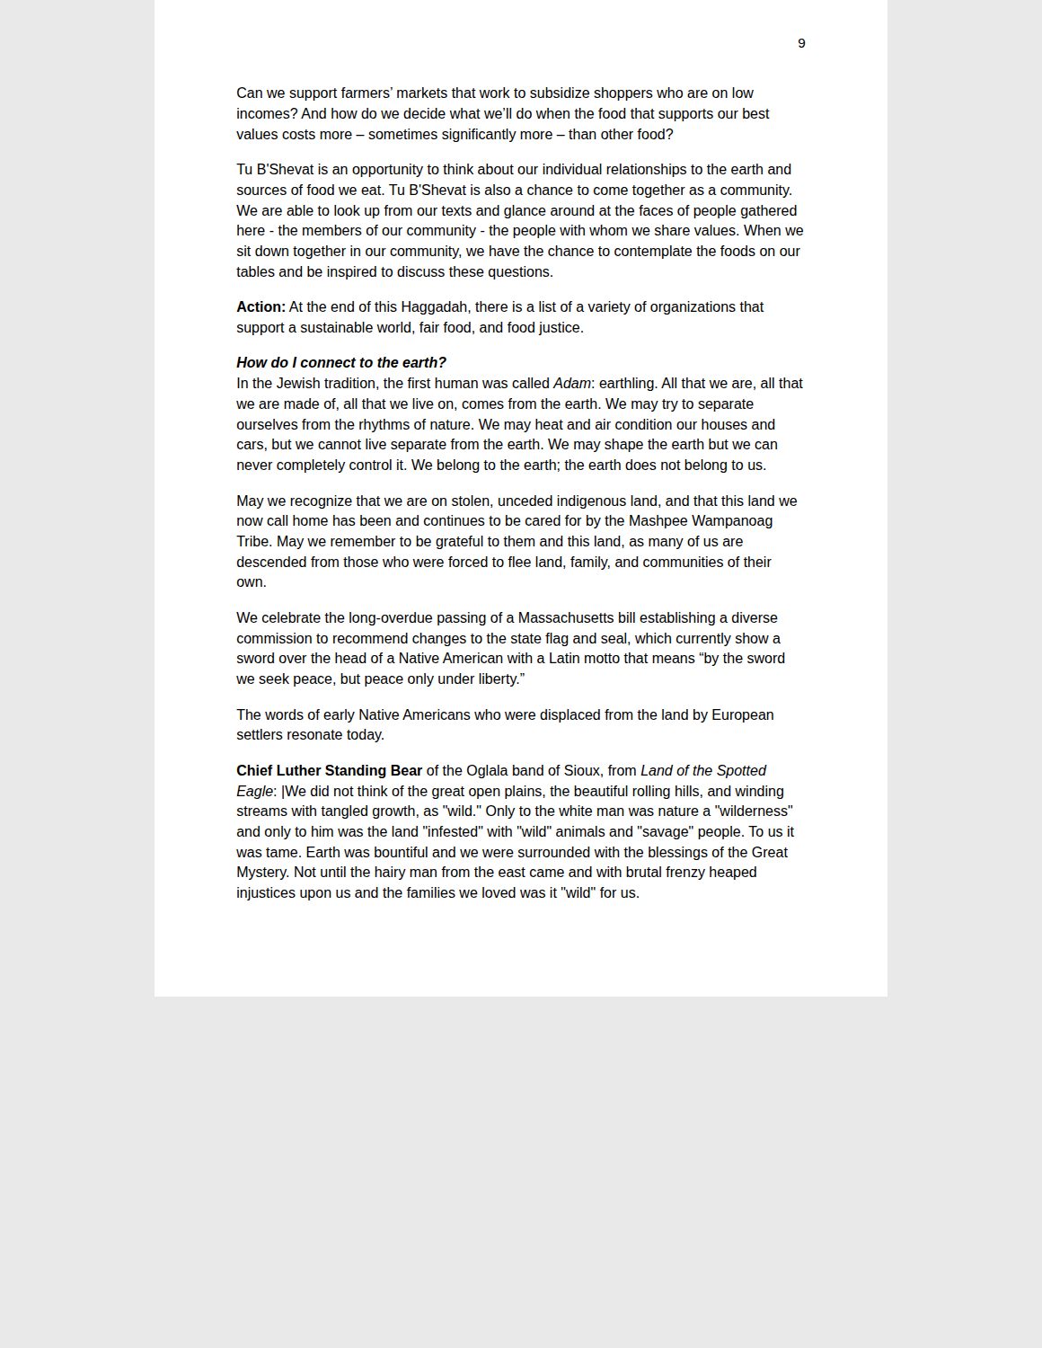9
Can we support farmers’ markets that work to subsidize shoppers who are on low incomes? And how do we decide what we’ll do when the food that supports our best values costs more – sometimes significantly more – than other food?
Tu B'Shevat is an opportunity to think about our individual relationships to the earth and sources of food we eat. Tu B'Shevat is also a chance to come together as a community. We are able to look up from our texts and glance around at the faces of people gathered here - the members of our community - the people with whom we share values. When we sit down together in our community, we have the chance to contemplate the foods on our tables and be inspired to discuss these questions.
Action: At the end of this Haggadah, there is a list of a variety of organizations that support a sustainable world, fair food, and food justice.
How do I connect to the earth?
In the Jewish tradition, the first human was called Adam: earthling. All that we are, all that we are made of, all that we live on, comes from the earth. We may try to separate ourselves from the rhythms of nature. We may heat and air condition our houses and cars, but we cannot live separate from the earth. We may shape the earth but we can never completely control it. We belong to the earth; the earth does not belong to us.
May we recognize that we are on stolen, unceded indigenous land, and that this land we now call home has been and continues to be cared for by the Mashpee Wampanoag Tribe. May we remember to be grateful to them and this land, as many of us are descended from those who were forced to flee land, family, and communities of their own.
We celebrate the long-overdue passing of a Massachusetts bill establishing a diverse commission to recommend changes to the state flag and seal, which currently show a sword over the head of a Native American with a Latin motto that means “by the sword we seek peace, but peace only under liberty.”
The words of early Native Americans who were displaced from the land by European settlers resonate today.
Chief Luther Standing Bear of the Oglala band of Sioux, from Land of the Spotted Eagle: |We did not think of the great open plains, the beautiful rolling hills, and winding streams with tangled growth, as "wild." Only to the white man was nature a "wilderness" and only to him was the land "infested" with "wild" animals and "savage" people. To us it was tame. Earth was bountiful and we were surrounded with the blessings of the Great Mystery. Not until the hairy man from the east came and with brutal frenzy heaped injustices upon us and the families we loved was it "wild" for us.